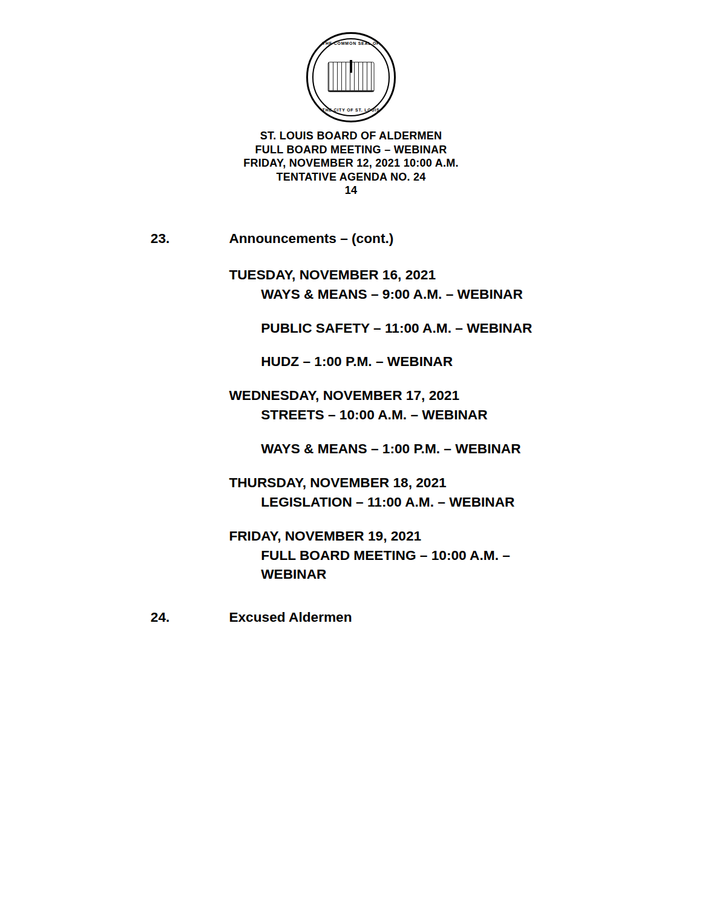THE COMMON SEAL OF
THE CITY OF ST. LOUIS
ST. LOUIS BOARD OF ALDERMEN
FULL BOARD MEETING – WEBINAR
FRIDAY, NOVEMBER 12, 2021 10:00 A.M.
TENTATIVE AGENDA NO. 24
14
23.
Announcements – (cont.)
TUESDAY, NOVEMBER 16, 2021
WAYS & MEANS – 9:00 A.M. – WEBINAR
PUBLIC SAFETY – 11:00 A.M. – WEBINAR
HUDZ – 1:00 P.M. – WEBINAR
WEDNESDAY, NOVEMBER 17, 2021
STREETS – 10:00 A.M. – WEBINAR
WAYS & MEANS – 1:00 P.M. – WEBINAR
THURSDAY, NOVEMBER 18, 2021
LEGISLATION – 11:00 A.M. – WEBINAR
FRIDAY, NOVEMBER 19, 2021
FULL BOARD MEETING – 10:00 A.M. – WEBINAR
24.
Excused Aldermen